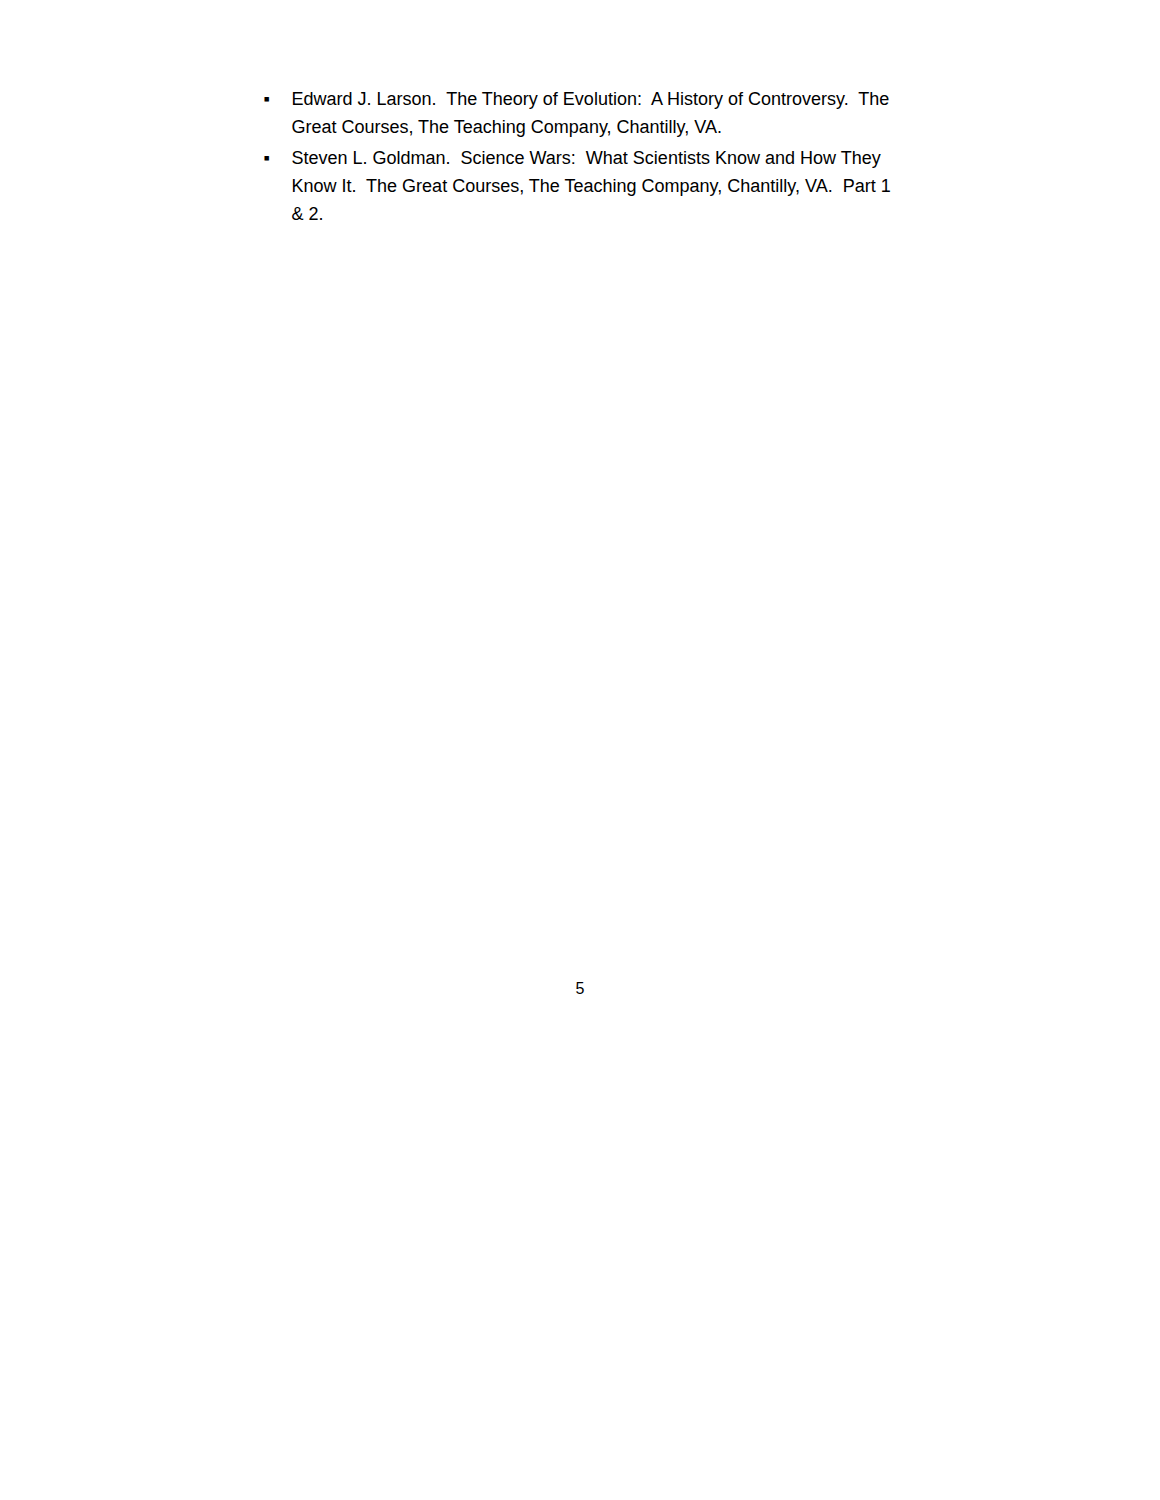Edward J. Larson. The Theory of Evolution: A History of Controversy. The Great Courses, The Teaching Company, Chantilly, VA.
Steven L. Goldman. Science Wars: What Scientists Know and How They Know It. The Great Courses, The Teaching Company, Chantilly, VA. Part 1 & 2.
5